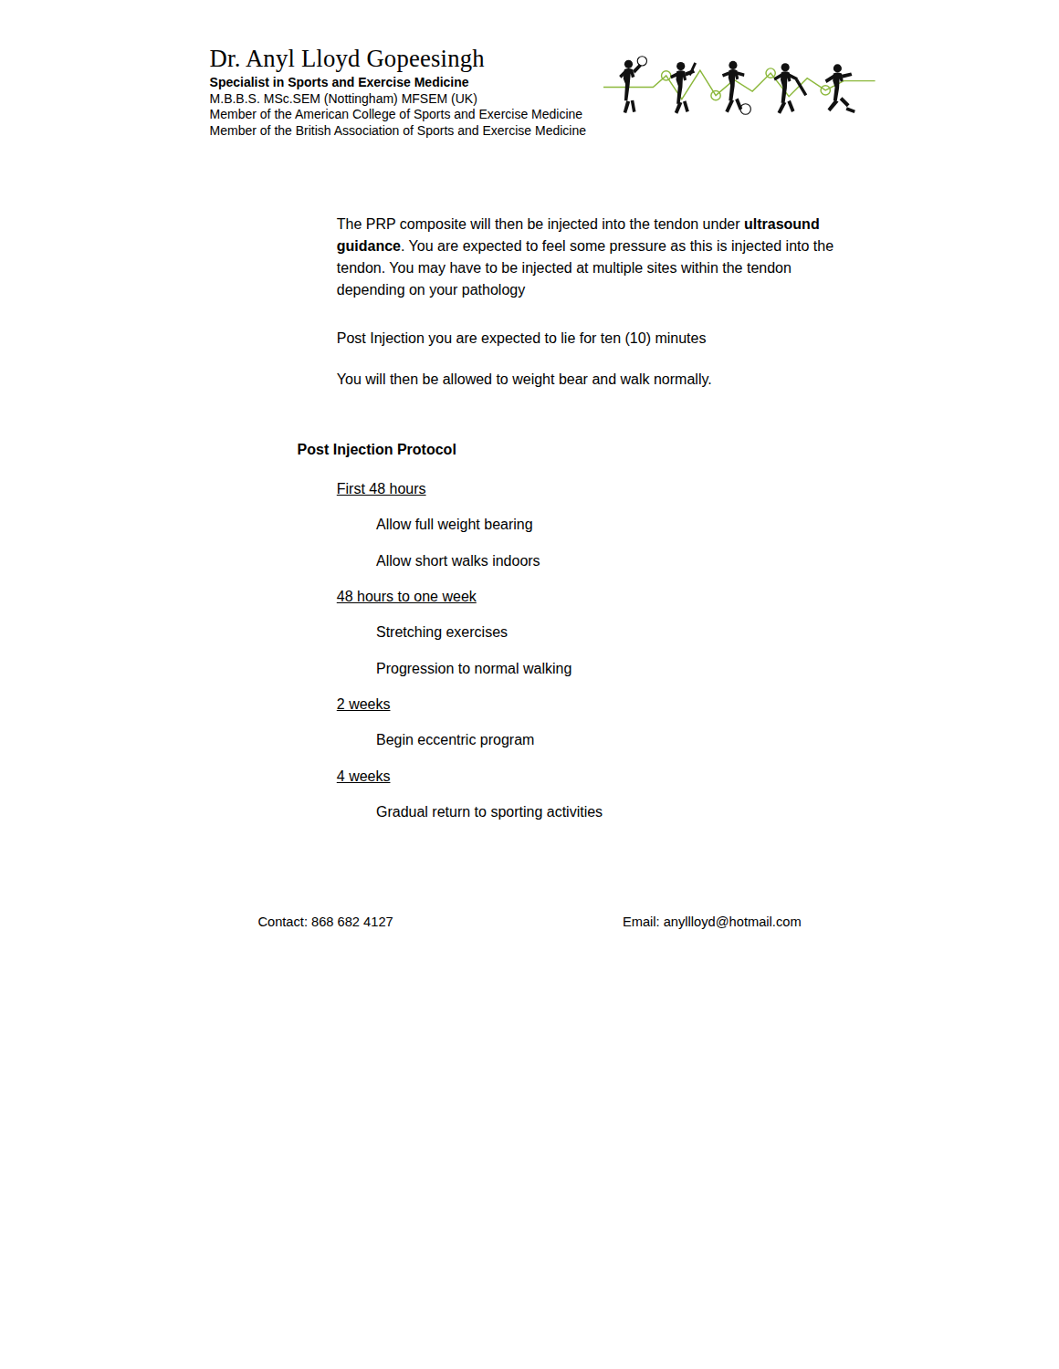Dr. Anyl Lloyd Gopeesingh
Specialist in Sports and Exercise Medicine
M.B.B.S. MSc.SEM (Nottingham) MFSEM (UK)
Member of the American College of Sports and Exercise Medicine
Member of the British Association of Sports and Exercise Medicine
Sports athletes silhouettes with green line graphic
The PRP composite will then be injected into the tendon under ultrasound guidance. You are expected to feel some pressure as this is injected into the tendon. You may have to be injected at multiple sites within the tendon depending on your pathology
Post Injection you are expected to lie for ten (10) minutes
You will then be allowed to weight bear and walk normally.
Post Injection Protocol
First 48 hours
Allow full weight bearing
Allow short walks indoors
48 hours to one week
Stretching exercises
Progression to normal walking
2 weeks
Begin eccentric program
4 weeks
Gradual return to sporting activities
Contact: 868 682 4127 Email: anyllloyd@hotmail.com